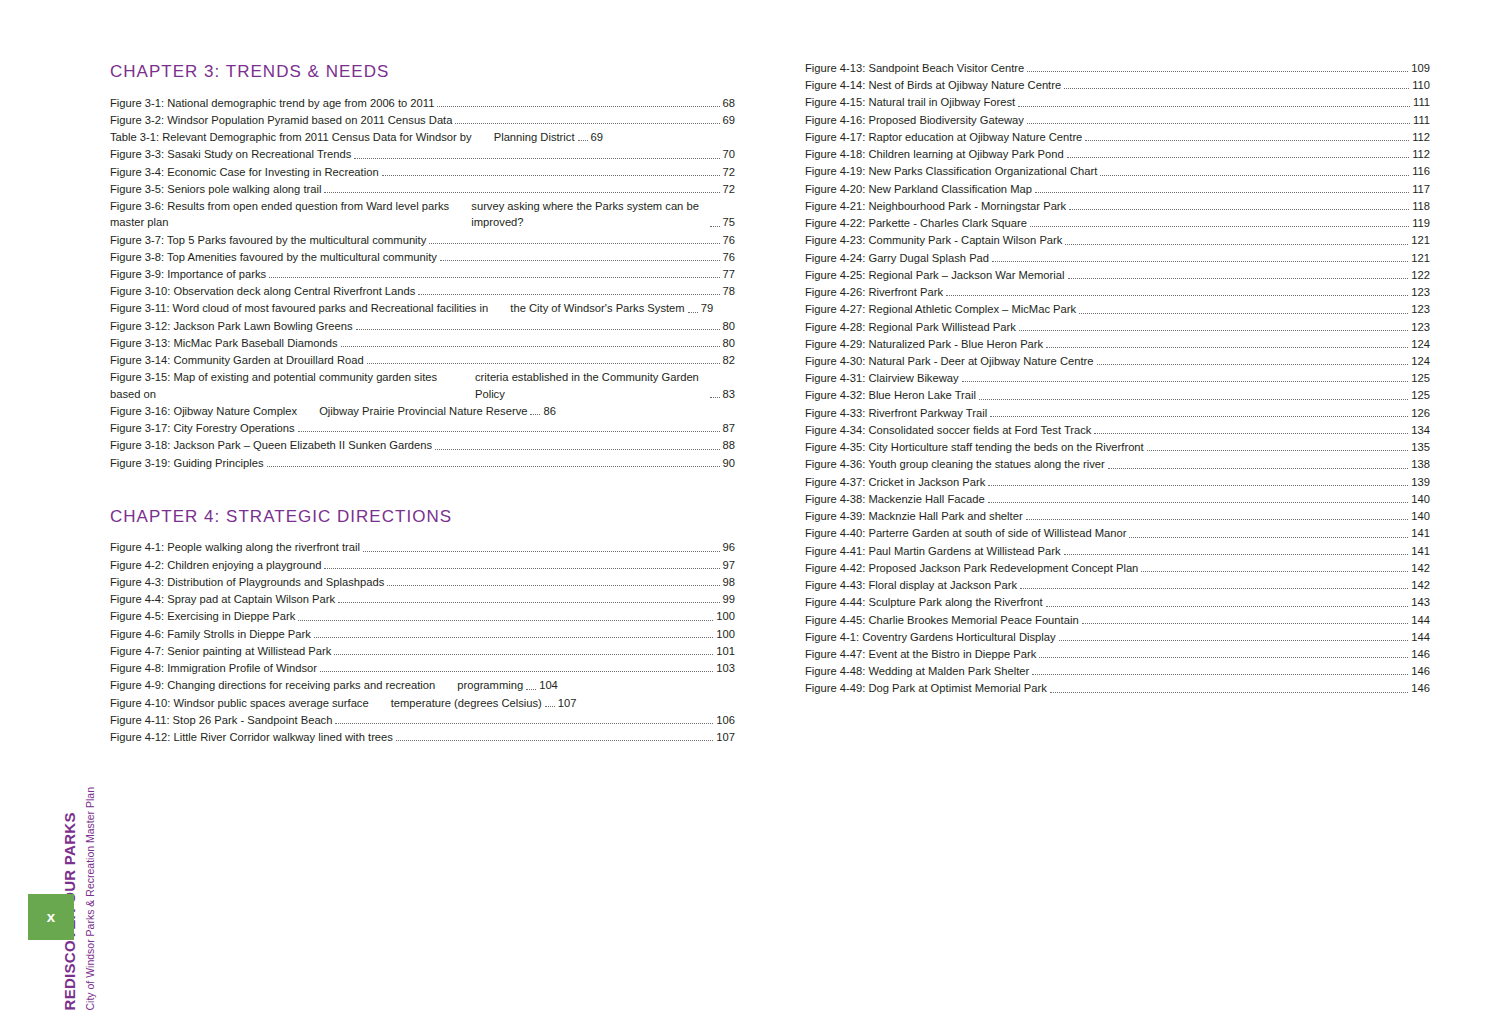REDISCOVER OUR PARKS City of Windsor Parks & Recreation Master Plan
x
CHAPTER 3: TRENDS & NEEDS
Figure 3-1: National demographic trend by age from 2006 to 2011 68
Figure 3-2: Windsor Population Pyramid based on 2011 Census Data 69
Table 3-1: Relevant Demographic from 2011 Census Data for Windsor by Planning District 69
Figure 3-3: Sasaki Study on Recreational Trends 70
Figure 3-4: Economic Case for Investing in Recreation 72
Figure 3-5: Seniors pole walking along trail 72
Figure 3-6: Results from open ended question from Ward level parks master plan survey asking where the Parks system can be improved? 75
Figure 3-7: Top 5 Parks favoured by the multicultural community 76
Figure 3-8: Top Amenities favoured by the multicultural community 76
Figure 3-9: Importance of parks 77
Figure 3-10: Observation deck along Central Riverfront Lands 78
Figure 3-11: Word cloud of most favoured parks and Recreational facilities in the City of Windsor's Parks System 79
Figure 3-12: Jackson Park Lawn Bowling Greens 80
Figure 3-13: MicMac Park Baseball Diamonds 80
Figure 3-14: Community Garden at Drouillard Road 82
Figure 3-15: Map of existing and potential community garden sites based on criteria established in the Community Garden Policy 83
Figure 3-16: Ojibway Nature Complex Ojibway Prairie Provincial Nature Reserve 86
Figure 3-17: City Forestry Operations 87
Figure 3-18: Jackson Park – Queen Elizabeth II Sunken Gardens 88
Figure 3-19: Guiding Principles 90
CHAPTER 4: STRATEGIC DIRECTIONS
Figure 4-1: People walking along the riverfront trail 96
Figure 4-2: Children enjoying a playground 97
Figure 4-3: Distribution of Playgrounds and Splashpads 98
Figure 4-4: Spray pad at Captain Wilson Park 99
Figure 4-5: Exercising in Dieppe Park 100
Figure 4-6: Family Strolls in Dieppe Park 100
Figure 4-7: Senior painting at Willistead Park 101
Figure 4-8: Immigration Profile of Windsor 103
Figure 4-9: Changing directions for receiving parks and recreation programming 104
Figure 4-10: Windsor public spaces average surface temperature (degrees Celsius) 107
Figure 4-11: Stop 26 Park - Sandpoint Beach 106
Figure 4-12: Little River Corridor walkway lined with trees 107
Figure 4-13: Sandpoint Beach Visitor Centre 109
Figure 4-14: Nest of Birds at Ojibway Nature Centre 110
Figure 4-15: Natural trail in Ojibway Forest 111
Figure 4-16: Proposed Biodiversity Gateway 111
Figure 4-17: Raptor education at Ojibway Nature Centre 112
Figure 4-18: Children learning at Ojibway Park Pond 112
Figure 4-19: New Parks Classification Organizational Chart 116
Figure 4-20: New Parkland Classification Map 117
Figure 4-21: Neighbourhood Park - Morningstar Park 118
Figure 4-22: Parkette - Charles Clark Square 119
Figure 4-23: Community Park - Captain Wilson Park 121
Figure 4-24: Garry Dugal Splash Pad 121
Figure 4-25: Regional Park – Jackson War Memorial 122
Figure 4-26: Riverfront Park 123
Figure 4-27: Regional Athletic Complex – MicMac Park 123
Figure 4-28: Regional Park Willistead Park 123
Figure 4-29: Naturalized Park - Blue Heron Park 124
Figure 4-30: Natural Park - Deer at Ojibway Nature Centre 124
Figure 4-31: Clairview Bikeway 125
Figure 4-32: Blue Heron Lake Trail 125
Figure 4-33: Riverfront Parkway Trail 126
Figure 4-34: Consolidated soccer fields at Ford Test Track 134
Figure 4-35: City Horticulture staff tending the beds on the Riverfront 135
Figure 4-36: Youth group cleaning the statues along the river 138
Figure 4-37: Cricket in Jackson Park 139
Figure 4-38: Mackenzie Hall Facade 140
Figure 4-39: Macknzie Hall Park and shelter 140
Figure 4-40: Parterre Garden at south of side of Willistead Manor 141
Figure 4-41: Paul Martin Gardens at Willistead Park 141
Figure 4-42: Proposed Jackson Park Redevelopment Concept Plan 142
Figure 4-43: Floral display at Jackson Park 142
Figure 4-44: Sculpture Park along the Riverfront 143
Figure 4-45: Charlie Brookes Memorial Peace Fountain 144
Figure 4-1: Coventry Gardens Horticultural Display 144
Figure 4-47: Event at the Bistro in Dieppe Park 146
Figure 4-48: Wedding at Malden Park Shelter 146
Figure 4-49: Dog Park at Optimist Memorial Park 146